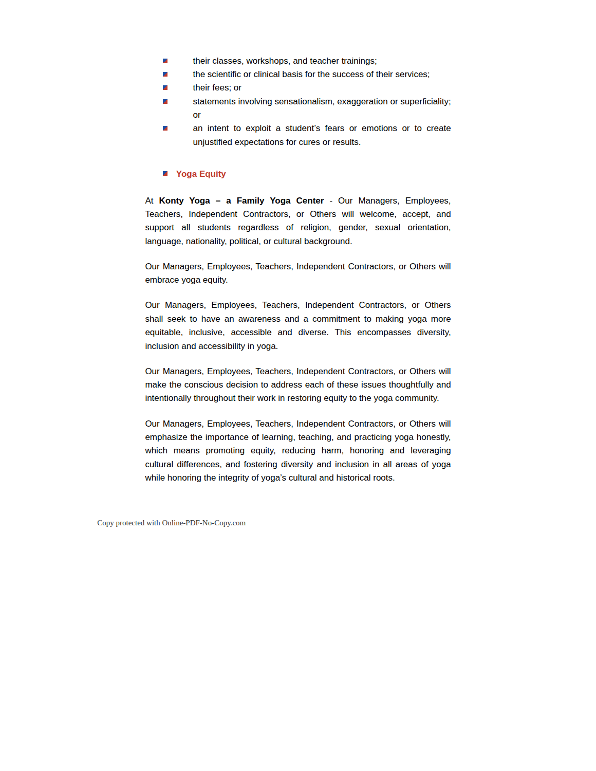their classes, workshops, and teacher trainings;
the scientific or clinical basis for the success of their services;
their fees; or
statements involving sensationalism, exaggeration or superficiality; or
an intent to exploit a student’s fears or emotions or to create unjustified expectations for cures or results.
Yoga Equity
At Konty Yoga – a Family Yoga Center - Our Managers, Employees, Teachers, Independent Contractors, or Others will welcome, accept, and support all students regardless of religion, gender, sexual orientation, language, nationality, political, or cultural background.
Our Managers, Employees, Teachers, Independent Contractors, or Others will embrace yoga equity.
Our Managers, Employees, Teachers, Independent Contractors, or Others shall seek to have an awareness and a commitment to making yoga more equitable, inclusive, accessible and diverse. This encompasses diversity, inclusion and accessibility in yoga.
Our Managers, Employees, Teachers, Independent Contractors, or Others will make the conscious decision to address each of these issues thoughtfully and intentionally throughout their work in restoring equity to the yoga community.
Our Managers, Employees, Teachers, Independent Contractors, or Others will emphasize the importance of learning, teaching, and practicing yoga honestly, which means promoting equity, reducing harm, honoring and leveraging cultural differences, and fostering diversity and inclusion in all areas of yoga while honoring the integrity of yoga’s cultural and historical roots.
Copy protected with Online-PDF-No-Copy.com